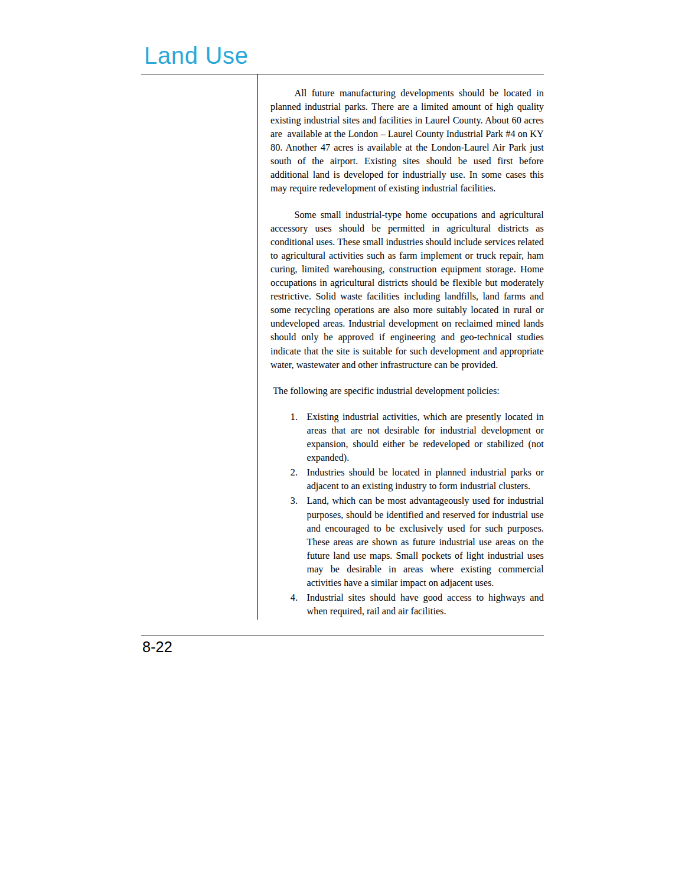Land Use
All future manufacturing developments should be located in planned industrial parks. There are a limited amount of high quality existing industrial sites and facilities in Laurel County. About 60 acres are available at the London – Laurel County Industrial Park #4 on KY 80. Another 47 acres is available at the London-Laurel Air Park just south of the airport. Existing sites should be used first before additional land is developed for industrially use. In some cases this may require redevelopment of existing industrial facilities.
Some small industrial-type home occupations and agricultural accessory uses should be permitted in agricultural districts as conditional uses. These small industries should include services related to agricultural activities such as farm implement or truck repair, ham curing, limited warehousing, construction equipment storage. Home occupations in agricultural districts should be flexible but moderately restrictive. Solid waste facilities including landfills, land farms and some recycling operations are also more suitably located in rural or undeveloped areas. Industrial development on reclaimed mined lands should only be approved if engineering and geo-technical studies indicate that the site is suitable for such development and appropriate water, wastewater and other infrastructure can be provided.
The following are specific industrial development policies:
Existing industrial activities, which are presently located in areas that are not desirable for industrial development or expansion, should either be redeveloped or stabilized (not expanded).
Industries should be located in planned industrial parks or adjacent to an existing industry to form industrial clusters.
Land, which can be most advantageously used for industrial purposes, should be identified and reserved for industrial use and encouraged to be exclusively used for such purposes. These areas are shown as future industrial use areas on the future land use maps. Small pockets of light industrial uses may be desirable in areas where existing commercial activities have a similar impact on adjacent uses.
Industrial sites should have good access to highways and when required, rail and air facilities.
8-22